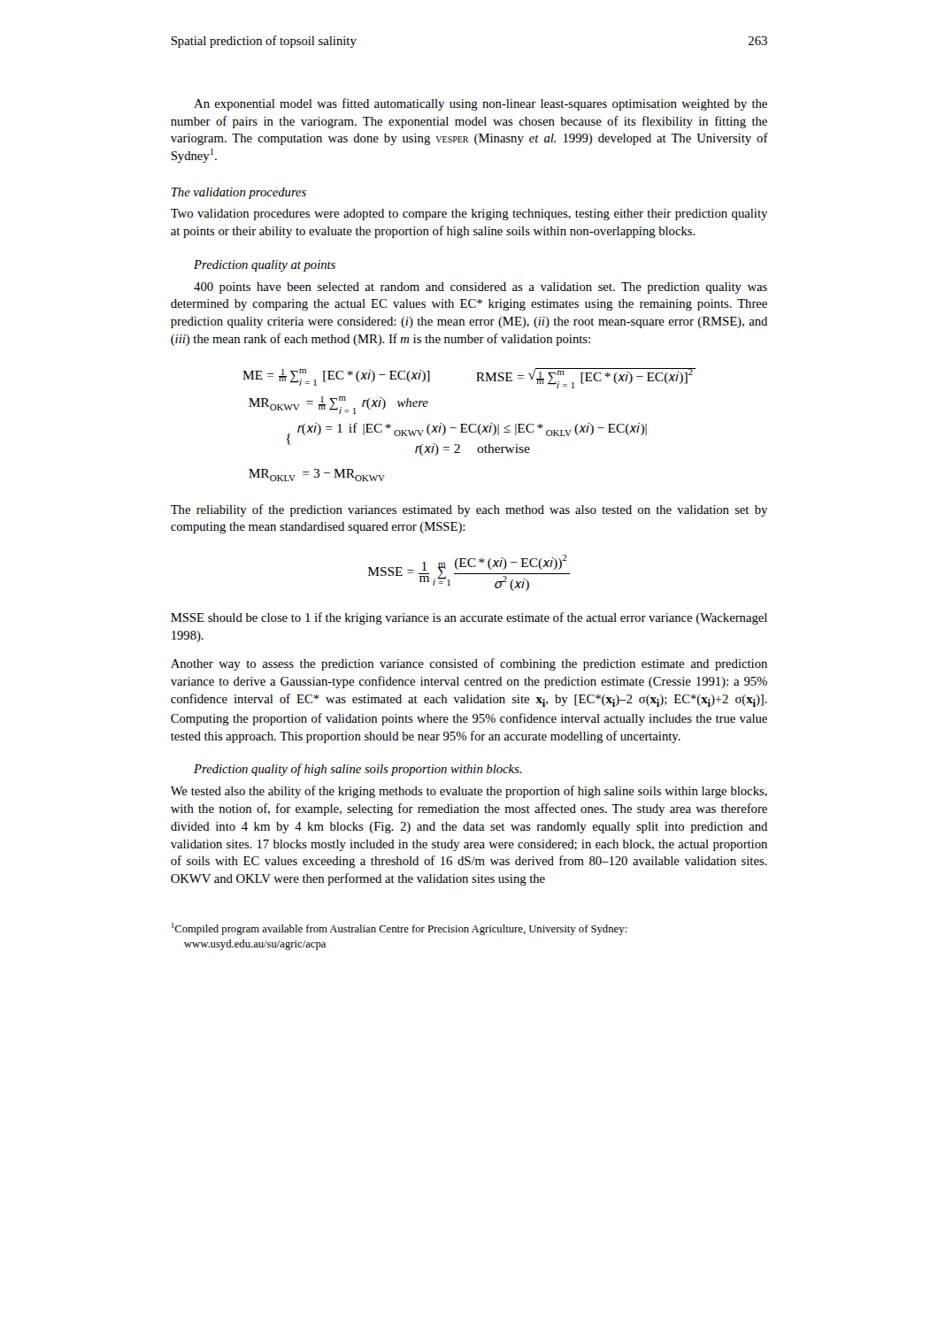Spatial prediction of topsoil salinity 263
An exponential model was fitted automatically using non-linear least-squares optimisation weighted by the number of pairs in the variogram. The exponential model was chosen because of its flexibility in fitting the variogram. The computation was done by using vesper (Minasny et al. 1999) developed at The University of Sydney1.
The validation procedures
Two validation procedures were adopted to compare the kriging techniques, testing either their prediction quality at points or their ability to evaluate the proportion of high saline soils within non-overlapping blocks.
Prediction quality at points
400 points have been selected at random and considered as a validation set. The prediction quality was determined by comparing the actual EC values with EC* kriging estimates using the remaining points. Three prediction quality criteria were considered: (i) the mean error (ME), (ii) the root mean-square error (RMSE), and (iii) the mean rank of each method (MR). If m is the number of validation points:
ME = 1 m ∑ i=1 m [ EC* (xi) − EC (xi) ] RMSE = 1 m ∑ i=1 m [ EC* (xi) − EC (xi) ] 2
MROKWV = 1 m ∑ i=1 m r (xi) where
{ r(xi) =1 if | EC*OKWV (xi) − EC(xi) | ≤ | EC*OKLV (xi) − EC(xi) | r(xi) =2 otherwise
MROKLV = 3 − MROKWV
The reliability of the prediction variances estimated by each method was also tested on the validation set by computing the mean standardised squared error (MSSE):
MSSE = 1 m ∑ i=1 m ( EC* (xi) − EC (xi) ) 2 σ2 (xi)
MSSE should be close to 1 if the kriging variance is an accurate estimate of the actual error variance (Wackernagel 1998).
Another way to assess the prediction variance consisted of combining the prediction estimate and prediction variance to derive a Gaussian-type confidence interval centred on the prediction estimate (Cressie 1991): a 95% confidence interval of EC* was estimated at each validation site xi, by [EC*(xi)–2 σ(xi); EC*(xi)+2 σ(xi)]. Computing the proportion of validation points where the 95% confidence interval actually includes the true value tested this approach. This proportion should be near 95% for an accurate modelling of uncertainty.
Prediction quality of high saline soils proportion within blocks.
We tested also the ability of the kriging methods to evaluate the proportion of high saline soils within large blocks, with the notion of, for example, selecting for remediation the most affected ones. The study area was therefore divided into 4 km by 4 km blocks (Fig. 2) and the data set was randomly equally split into prediction and validation sites. 17 blocks mostly included in the study area were considered; in each block, the actual proportion of soils with EC values exceeding a threshold of 16 dS/m was derived from 80–120 available validation sites. OKWV and OKLV were then performed at the validation sites using the
1Compiled program available from Australian Centre for Precision Agriculture, University of Sydney: www.usyd.edu.au/su/agric/acpa